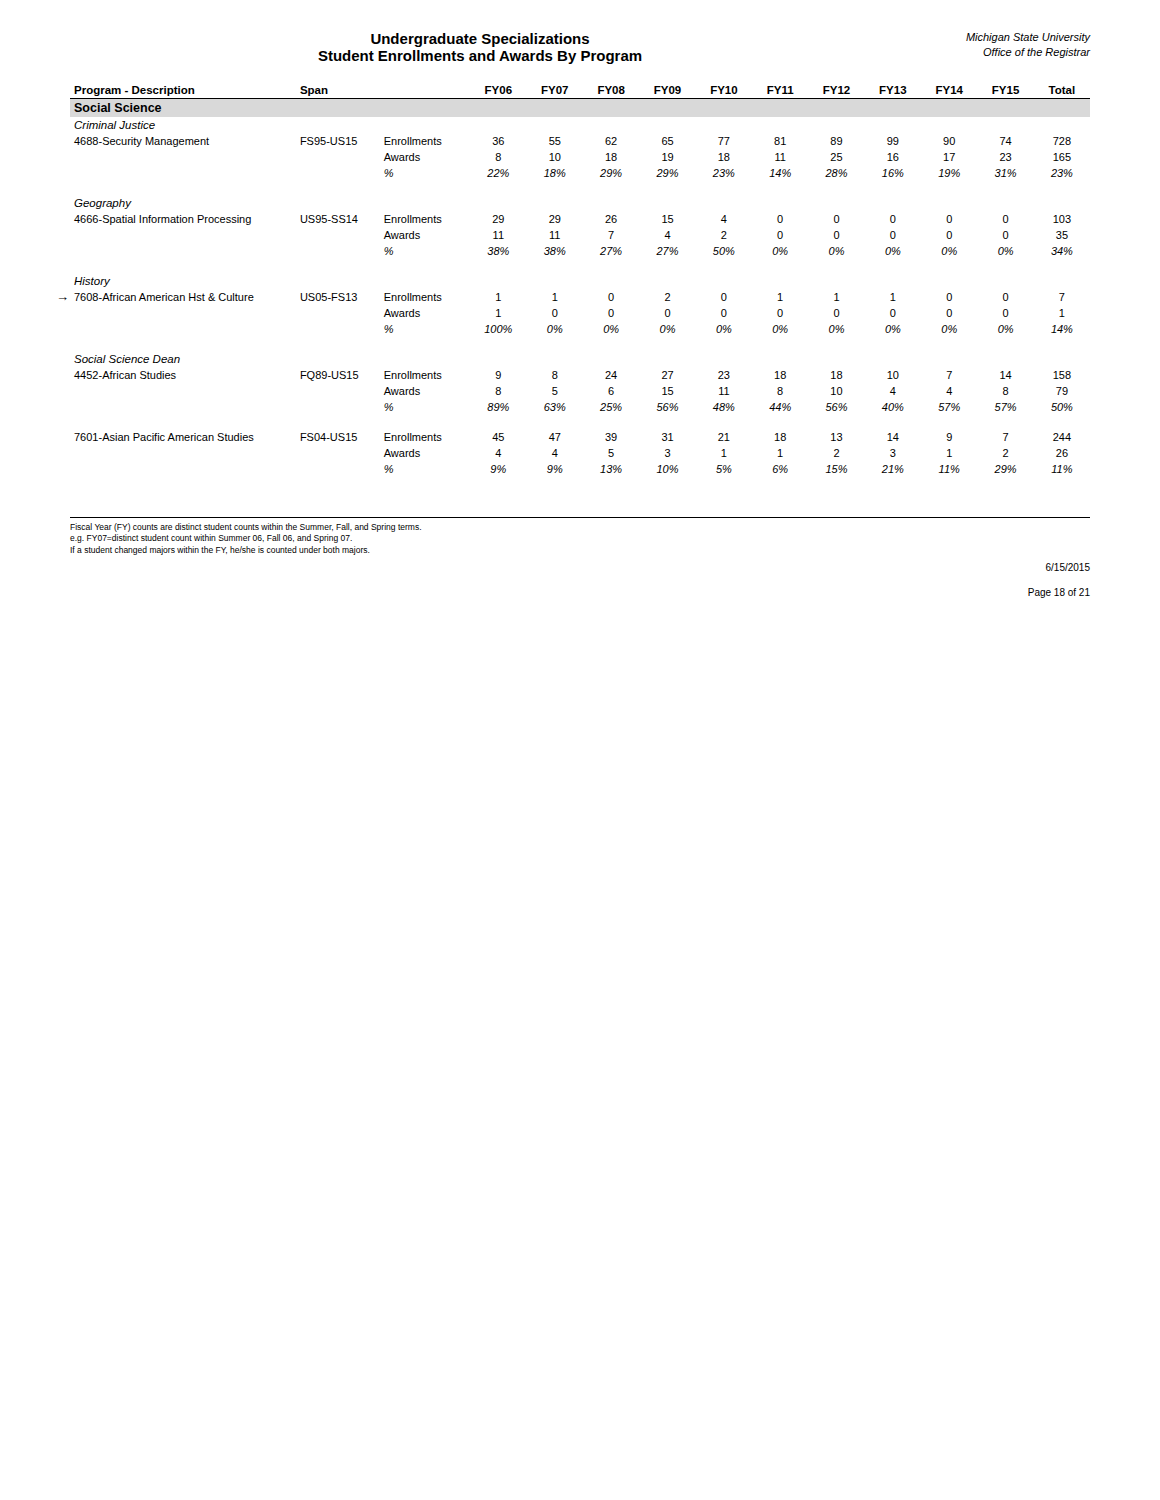Undergraduate Specializations
Student Enrollments and Awards By Program
Michigan State University
Office of the Registrar
| Program - Description | Span | | FY06 | FY07 | FY08 | FY09 | FY10 | FY11 | FY12 | FY13 | FY14 | FY15 | Total |
| --- | --- | --- | --- | --- | --- | --- | --- | --- | --- | --- | --- | --- | --- |
| Social Science |
| Criminal Justice |
| 4688-Security Management | FS95-US15 | Enrollments | 36 | 55 | 62 | 65 | 77 | 81 | 89 | 99 | 90 | 74 | 728 |
| | | Awards | 8 | 10 | 18 | 19 | 18 | 11 | 25 | 16 | 17 | 23 | 165 |
| | | % | 22% | 18% | 29% | 29% | 23% | 14% | 28% | 16% | 19% | 31% | 23% |
| Geography |
| 4666-Spatial Information Processing | US95-SS14 | Enrollments | 29 | 29 | 26 | 15 | 4 | 0 | 0 | 0 | 0 | 0 | 103 |
| | | Awards | 11 | 11 | 7 | 4 | 2 | 0 | 0 | 0 | 0 | 0 | 35 |
| | | % | 38% | 38% | 27% | 27% | 50% | 0% | 0% | 0% | 0% | 0% | 34% |
| History |
| 7608-African American Hst & Culture | US05-FS13 | Enrollments | 1 | 1 | 0 | 2 | 0 | 1 | 1 | 1 | 0 | 0 | 7 |
| | | Awards | 1 | 0 | 0 | 0 | 0 | 0 | 0 | 0 | 0 | 0 | 1 |
| | | % | 100% | 0% | 0% | 0% | 0% | 0% | 0% | 0% | 0% | 0% | 14% |
| Social Science Dean |
| 4452-African Studies | FQ89-US15 | Enrollments | 9 | 8 | 24 | 27 | 23 | 18 | 18 | 10 | 7 | 14 | 158 |
| | | Awards | 8 | 5 | 6 | 15 | 11 | 8 | 10 | 4 | 4 | 8 | 79 |
| | | % | 89% | 63% | 25% | 56% | 48% | 44% | 56% | 40% | 57% | 57% | 50% |
| 7601-Asian Pacific American Studies | FS04-US15 | Enrollments | 45 | 47 | 39 | 31 | 21 | 18 | 13 | 14 | 9 | 7 | 244 |
| | | Awards | 4 | 4 | 5 | 3 | 1 | 1 | 2 | 3 | 1 | 2 | 26 |
| | | % | 9% | 9% | 13% | 10% | 5% | 6% | 15% | 21% | 11% | 29% | 11% |
Fiscal Year (FY) counts are distinct student counts within the Summer, Fall, and Spring terms.
e.g. FY07=distinct student count within Summer 06, Fall 06, and Spring 07.
If a student changed majors within the FY, he/she is counted under both majors.
6/15/2015
Page 18 of 21